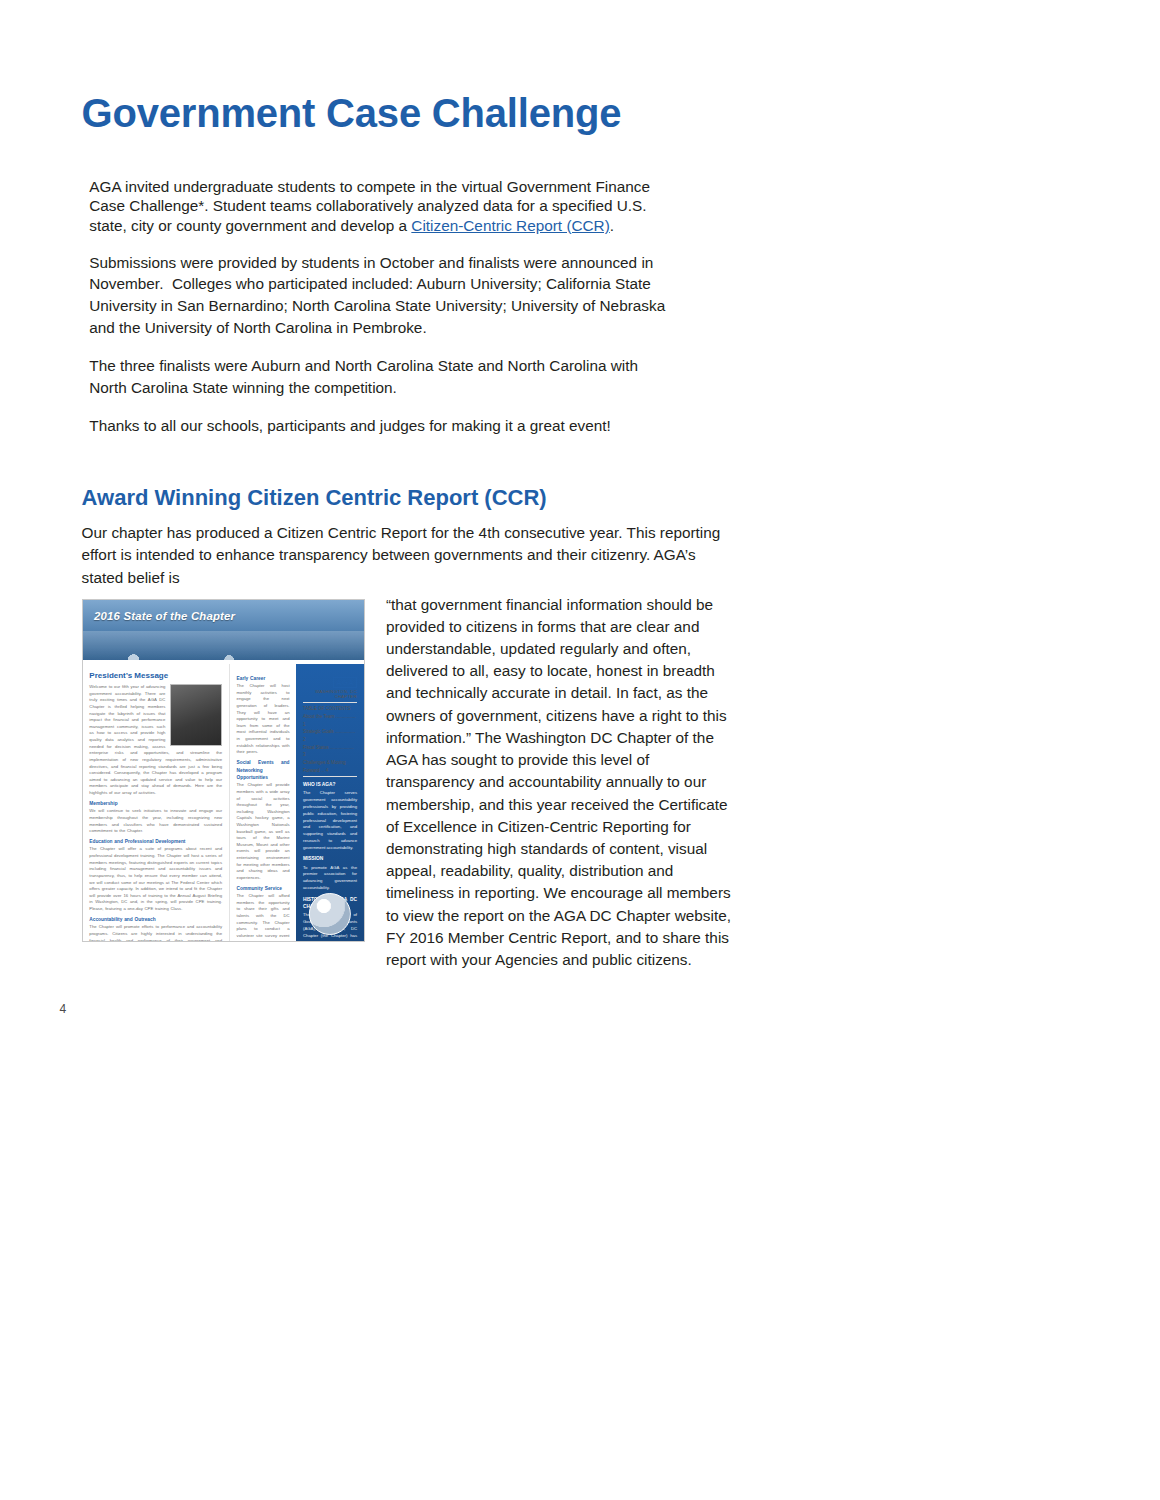Government Case Challenge
AGA invited undergraduate students to compete in the virtual Government Finance Case Challenge*. Student teams collaboratively analyzed data for a specified U.S. state, city or county government and develop a Citizen-Centric Report (CCR).
Submissions were provided by students in October and finalists were announced in November. Colleges who participated included: Auburn University; California State University in San Bernardino; North Carolina State University; University of Nebraska and the University of North Carolina in Pembroke.
The three finalists were Auburn and North Carolina State and North Carolina with North Carolina State winning the competition.
Thanks to all our schools, participants and judges for making it a great event!
Award Winning Citizen Centric Report (CCR)
Our chapter has produced a Citizen Centric Report for the 4th consecutive year. This reporting effort is intended to enhance transparency between governments and their citizenry. AGA’s stated belief is
2016 State of the Chapter
President’s Message
Welcome to our fifth year of advancing government accountability. There are truly exciting times and the AGA DC Chapter is thrilled helping members navigate the labyrinth of issues that impact the financial and performance management community, issues such as how to access and provide high quality data analytics and reporting needed for decision making, assess enterprise risks and opportunities, and streamline the implementation of new regulatory requirements, administrative directives, and financial reporting standards are just a few being considered. Consequently, the Chapter has developed a program aimed to advancing an updated service and value to help our members anticipate and stay ahead of demands. Here are the highlights of our array of activities. Membership We will continue to seek initiatives to innovate and engage our membership throughout the year, including recognizing new members and classifiers who have demonstrated sustained commitment to the Chapter. Education and Professional Development The Chapter will offer a suite of programs about recent and professional development training. The Chapter will host a series of members meetings, featuring distinguished experts on current topics including financial management and accountability issues and transparency, thus, to help ensure that every member can attend, we will conduct some of our meetings at The Federal Center which offers greater capacity. In addition, we intend to and fit the Chapter will provide over 16 hours of training to the Annual August Briefing in Washington, DC and, in the spring, will provide CPE training. Please, featuring a one-day CPE training Class. Accountability and Outreach The Chapter will promote efforts to performance and accountability programs. Citizens are highly interested in understanding the financial health and performance of their government and government agencies as looking to increase the vital model for communicating this information to them. Our efforts in this area involve arranging speaking engagements and forums with earlier status reporting and management officials and several other activities designed to position the Chapter as the leading source of information on accountability within the chapter.
Early Career The Chapter will host monthly activities to engage the next generation of leaders. They will have an opportunity to meet and learn from some of the most influential individuals in government and to establish relationships with their peers. Social Events and Networking Opportunities The Chapter will provide members with a wide array of social activities throughout the year, including Washington Capitals hockey game, a Washington Nationals baseball game, as well as tours of the Marine Museum, Mount and other events will provide an entertaining environment for meeting other members and sharing ideas and experiences. Community Service The Chapter will afford members the opportunity to share their gifts and talents with the DC community. The Chapter plans to conduct a volunteer site survey event as part model of the program year and will members will have a chance of “pay it forward.” Many thanks to our corporate sponsors and the thoughtful dedication and passion of volunteers who multiple organizations throughout the year, government and private industry. The AGA DC Leadership team is committed to delivering quality programs to Chapter members and tasks with excitement toward another year filled with events and activities for everyone. We encourage you to become involved and help our proud “Chapter.”
AGA WASHINGTON, DC CHAPTER
TABLE OF CONTENTS
About the Team ................ 1
Strategic Goals ................ 2
Fiscal Status ................... 3
Challenges & Moving Forward ... 4
WHO IS AGA? The Chapter serves government accountability professionals by providing public education, fostering professional development and certification, and supporting standards and research to advance government accountability. MISSION To promote AGA as the premier association for advancing government accountability. HISTORY OF AGA DC CHAPTER The Association of Government Accountants (AGA), Washington, DC Chapter (the Chapter) has been an active player in advancing government accountability for more than 60 years since its inception in 1950. You can read the Chapter’s history and achievements on the Chapter’s website: www.agadc.org
“that government financial information should be provided to citizens in forms that are clear and understandable, updated regularly and often, delivered to all, easy to locate, honest in breadth and technically accurate in detail. In fact, as the owners of government, citizens have a right to this information.” The Washington DC Chapter of the AGA has sought to provide this level of transparency and accountability annually to our membership, and this year received the Certificate of Excellence in Citizen-Centric Reporting for demonstrating high standards of content, visual appeal, readability, quality, distribution and timeliness in reporting. We encourage all members to view the report on the AGA DC Chapter website, FY 2016 Member Centric Report, and to share this report with your Agencies and public citizens.
4